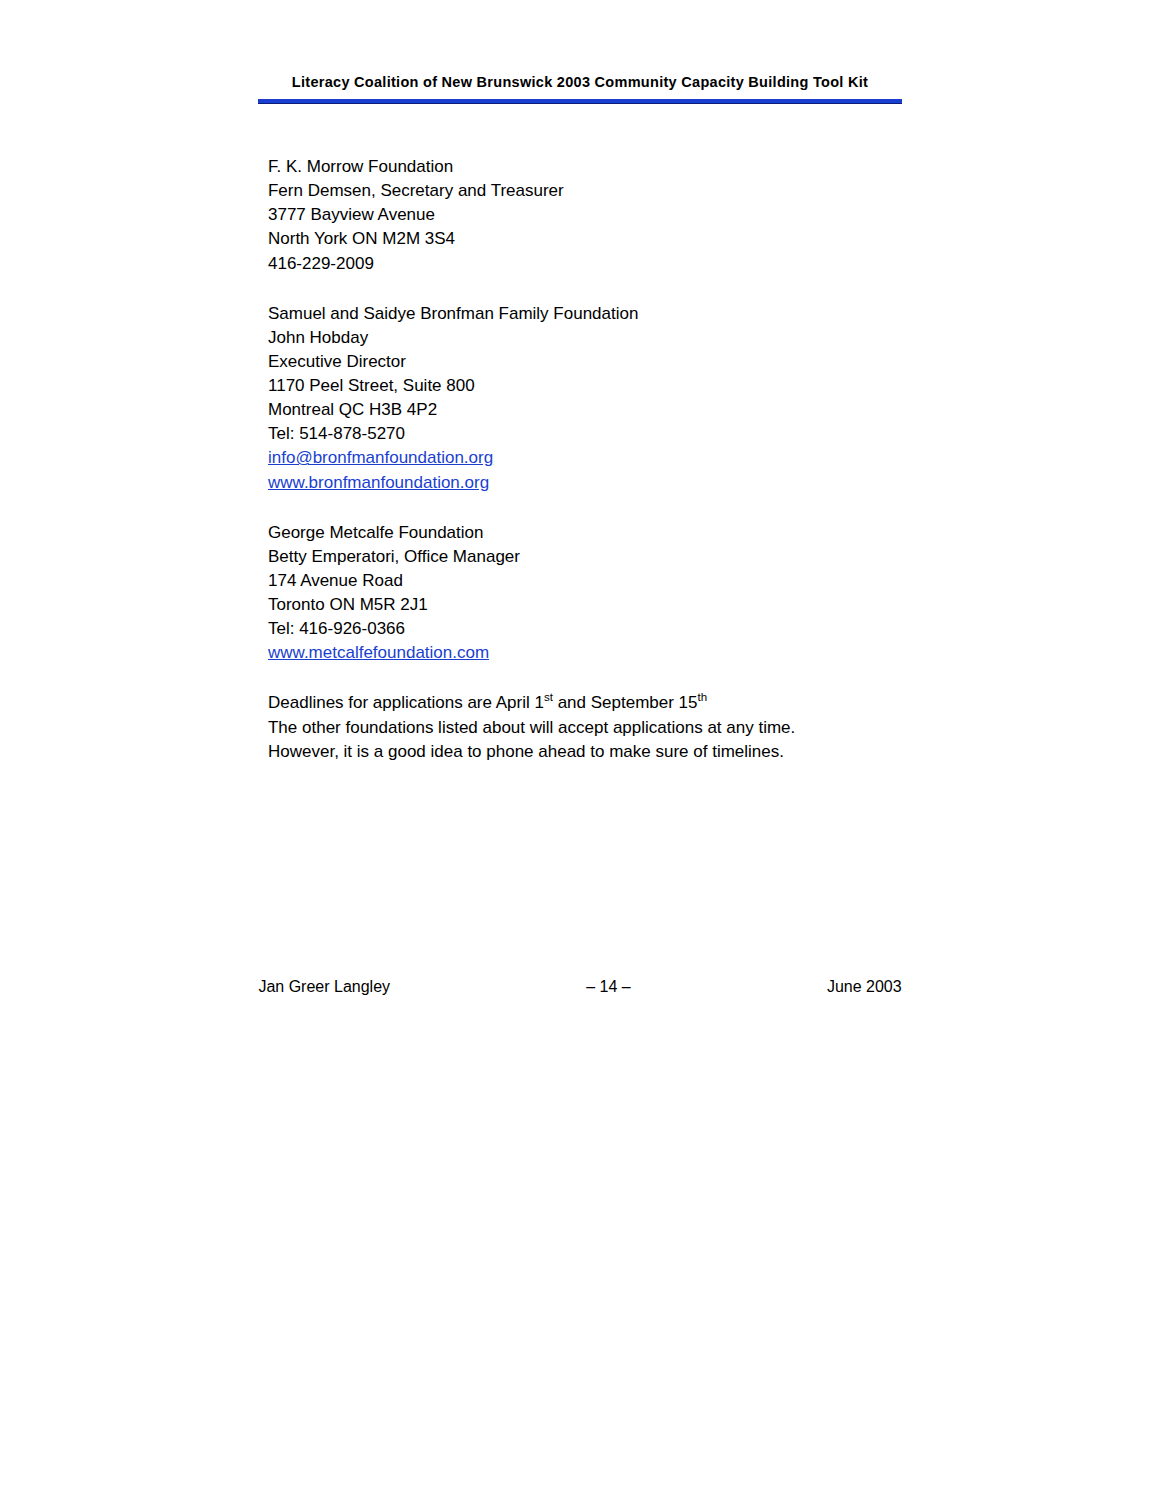Literacy Coalition of New Brunswick 2003 Community Capacity Building Tool Kit
F. K. Morrow Foundation
Fern Demsen, Secretary and Treasurer
3777 Bayview Avenue
North York ON M2M 3S4
416-229-2009
Samuel and Saidye Bronfman Family Foundation
John Hobday
Executive Director
1170 Peel Street, Suite 800
Montreal QC H3B 4P2
Tel: 514-878-5270
info@bronfmanfoundation.org
www.bronfmanfoundation.org
George Metcalfe Foundation
Betty Emperatori, Office Manager
174 Avenue Road
Toronto ON M5R 2J1
Tel: 416-926-0366
www.metcalfefoundation.com
Deadlines for applications are April 1st and September 15th
The other foundations listed about will accept applications at any time.
However, it is a good idea to phone ahead to make sure of timelines.
Jan Greer Langley
– 14 –
June 2003